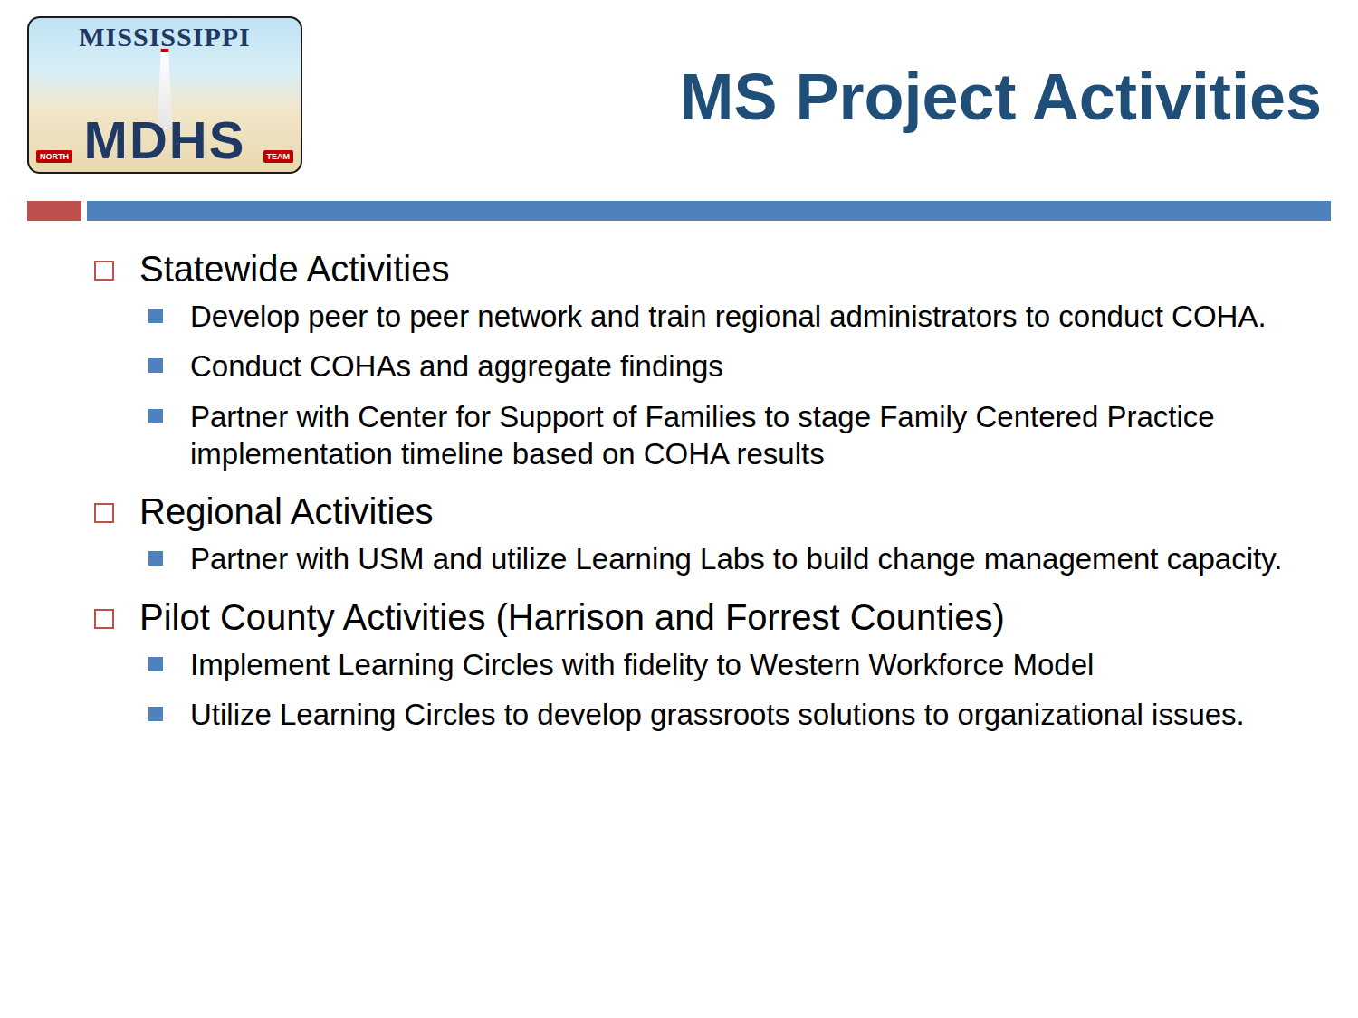MISSISSIPPI
MDHS
NORTH
TEAM
MS Project Activities
Statewide Activities
Develop peer to peer network and train regional administrators to conduct COHA.
Conduct COHAs and aggregate findings
Partner with Center for Support of Families to stage Family Centered Practice implementation timeline based on COHA results
Regional Activities
Partner with USM and utilize Learning Labs to build change management capacity.
Pilot County Activities (Harrison and Forrest Counties)
Implement Learning Circles with fidelity to Western Workforce Model
Utilize Learning Circles to develop grassroots solutions to organizational issues.